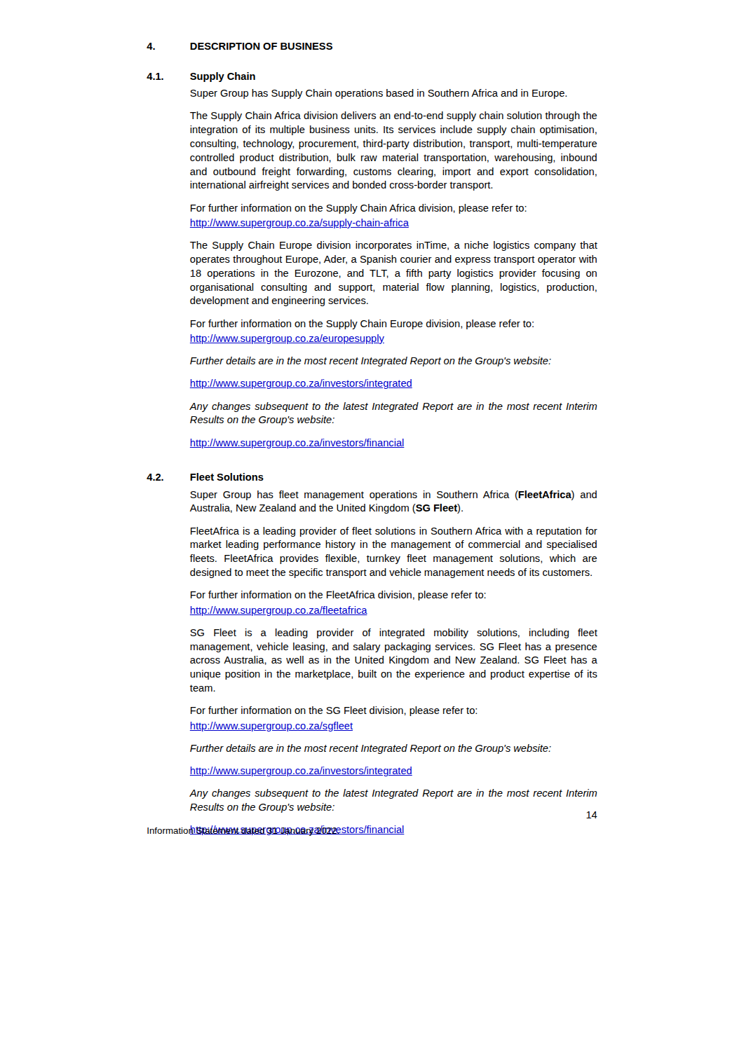4. DESCRIPTION OF BUSINESS
4.1. Supply Chain
Super Group has Supply Chain operations based in Southern Africa and in Europe.
The Supply Chain Africa division delivers an end-to-end supply chain solution through the integration of its multiple business units. Its services include supply chain optimisation, consulting, technology, procurement, third-party distribution, transport, multi-temperature controlled product distribution, bulk raw material transportation, warehousing, inbound and outbound freight forwarding, customs clearing, import and export consolidation, international airfreight services and bonded cross-border transport.
For further information on the Supply Chain Africa division, please refer to:
http://www.supergroup.co.za/supply-chain-africa
The Supply Chain Europe division incorporates inTime, a niche logistics company that operates throughout Europe, Ader, a Spanish courier and express transport operator with 18 operations in the Eurozone, and TLT, a fifth party logistics provider focusing on organisational consulting and support, material flow planning, logistics, production, development and engineering services.
For further information on the Supply Chain Europe division, please refer to:
http://www.supergroup.co.za/europesupply
Further details are in the most recent Integrated Report on the Group's website:
http://www.supergroup.co.za/investors/integrated
Any changes subsequent to the latest Integrated Report are in the most recent Interim Results on the Group's website:
http://www.supergroup.co.za/investors/financial
4.2. Fleet Solutions
Super Group has fleet management operations in Southern Africa (FleetAfrica) and Australia, New Zealand and the United Kingdom (SG Fleet).
FleetAfrica is a leading provider of fleet solutions in Southern Africa with a reputation for market leading performance history in the management of commercial and specialised fleets. FleetAfrica provides flexible, turnkey fleet management solutions, which are designed to meet the specific transport and vehicle management needs of its customers.
For further information on the FleetAfrica division, please refer to:
http://www.supergroup.co.za/fleetafrica
SG Fleet is a leading provider of integrated mobility solutions, including fleet management, vehicle leasing, and salary packaging services. SG Fleet has a presence across Australia, as well as in the United Kingdom and New Zealand. SG Fleet has a unique position in the marketplace, built on the experience and product expertise of its team.
For further information on the SG Fleet division, please refer to:
http://www.supergroup.co.za/sgfleet
Further details are in the most recent Integrated Report on the Group's website:
http://www.supergroup.co.za/investors/integrated
Any changes subsequent to the latest Integrated Report are in the most recent Interim Results on the Group's website:
http://www.supergroup.co.za/investors/financial
14
Information Statement dated 31 January 2022.